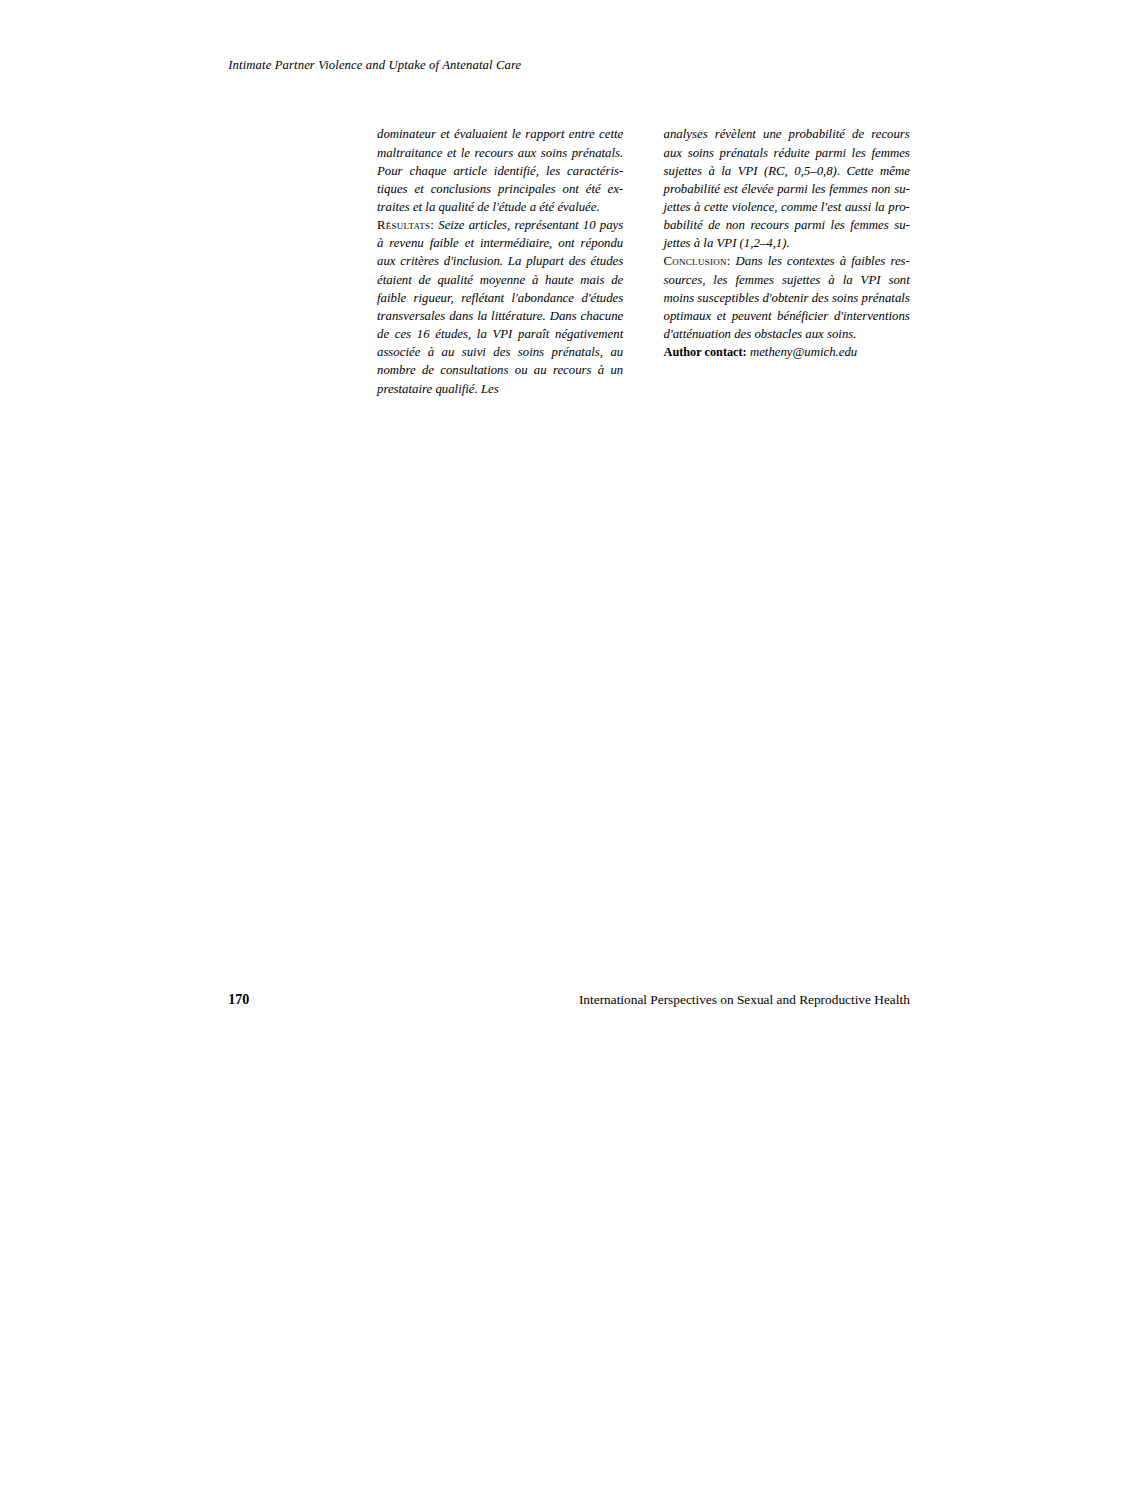Intimate Partner Violence and Uptake of Antenatal Care
dominateur et évaluaient le rapport entre cette maltraitance et le recours aux soins prénatals. Pour chaque article identifié, les caractéristiques et conclusions principales ont été extraites et la qualité de l'étude a été évaluée.
Résultats: Seize articles, représentant 10 pays à revenu faible et intermédiaire, ont répondu aux critères d'inclusion. La plupart des études étaient de qualité moyenne à haute mais de faible rigueur, reflétant l'abondance d'études transversales dans la littérature. Dans chacune de ces 16 études, la VPI paraît négativement associée à au suivi des soins prénatals, au nombre de consultations ou au recours à un prestataire qualifié. Les
analyses révèlent une probabilité de recours aux soins prénatals réduite parmi les femmes sujettes à la VPI (RC, 0,5–0,8). Cette même probabilité est élevée parmi les femmes non sujettes à cette violence, comme l'est aussi la probabilité de non recours parmi les femmes sujettes à la VPI (1,2–4,1).
Conclusion: Dans les contextes à faibles ressources, les femmes sujettes à la VPI sont moins susceptibles d'obtenir des soins prénatals optimaux et peuvent bénéficier d'interventions d'atténuation des obstacles aux soins.
Author contact: metheny@umich.edu
170
International Perspectives on Sexual and Reproductive Health